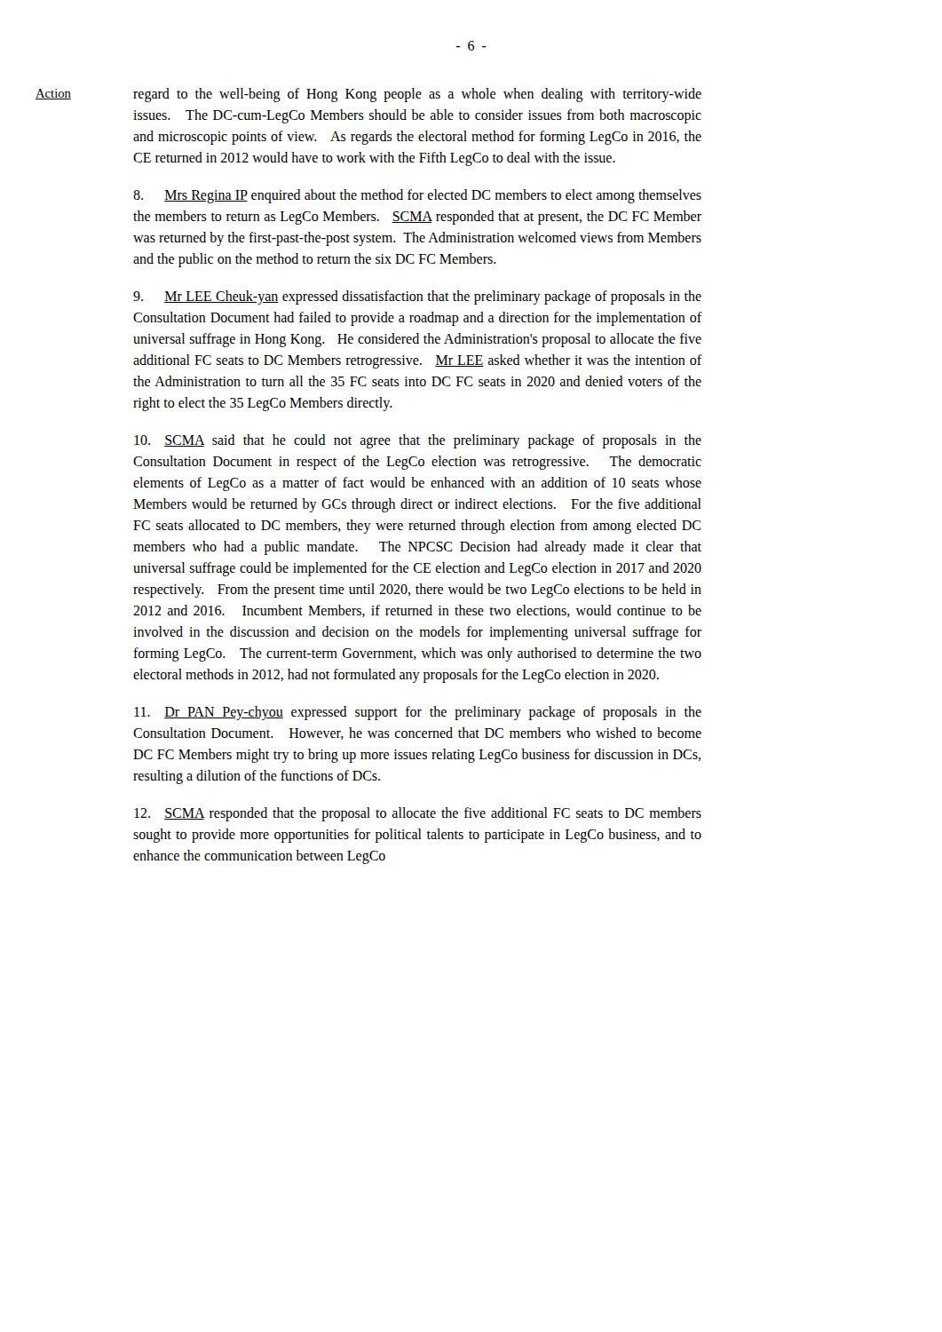- 6 -
Action
regard to the well-being of Hong Kong people as a whole when dealing with territory-wide issues. The DC-cum-LegCo Members should be able to consider issues from both macroscopic and microscopic points of view. As regards the electoral method for forming LegCo in 2016, the CE returned in 2012 would have to work with the Fifth LegCo to deal with the issue.
8. Mrs Regina IP enquired about the method for elected DC members to elect among themselves the members to return as LegCo Members. SCMA responded that at present, the DC FC Member was returned by the first-past-the-post system. The Administration welcomed views from Members and the public on the method to return the six DC FC Members.
9. Mr LEE Cheuk-yan expressed dissatisfaction that the preliminary package of proposals in the Consultation Document had failed to provide a roadmap and a direction for the implementation of universal suffrage in Hong Kong. He considered the Administration's proposal to allocate the five additional FC seats to DC Members retrogressive. Mr LEE asked whether it was the intention of the Administration to turn all the 35 FC seats into DC FC seats in 2020 and denied voters of the right to elect the 35 LegCo Members directly.
10. SCMA said that he could not agree that the preliminary package of proposals in the Consultation Document in respect of the LegCo election was retrogressive. The democratic elements of LegCo as a matter of fact would be enhanced with an addition of 10 seats whose Members would be returned by GCs through direct or indirect elections. For the five additional FC seats allocated to DC members, they were returned through election from among elected DC members who had a public mandate. The NPCSC Decision had already made it clear that universal suffrage could be implemented for the CE election and LegCo election in 2017 and 2020 respectively. From the present time until 2020, there would be two LegCo elections to be held in 2012 and 2016. Incumbent Members, if returned in these two elections, would continue to be involved in the discussion and decision on the models for implementing universal suffrage for forming LegCo. The current-term Government, which was only authorised to determine the two electoral methods in 2012, had not formulated any proposals for the LegCo election in 2020.
11. Dr PAN Pey-chyou expressed support for the preliminary package of proposals in the Consultation Document. However, he was concerned that DC members who wished to become DC FC Members might try to bring up more issues relating LegCo business for discussion in DCs, resulting a dilution of the functions of DCs.
12. SCMA responded that the proposal to allocate the five additional FC seats to DC members sought to provide more opportunities for political talents to participate in LegCo business, and to enhance the communication between LegCo